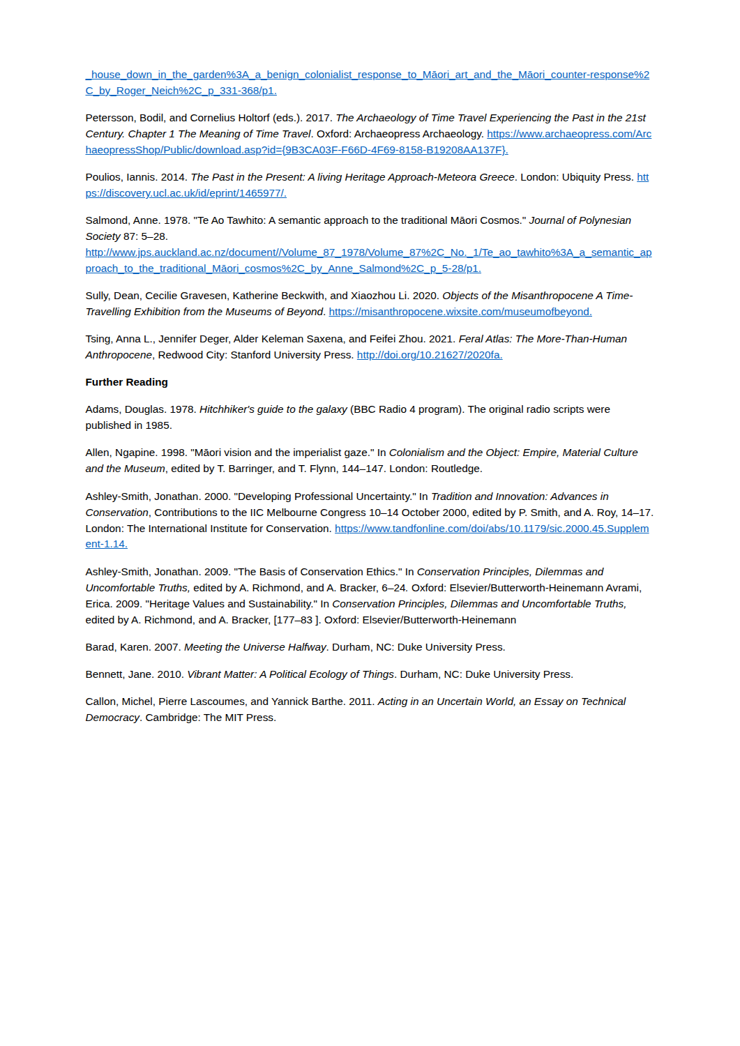_house_down_in_the_garden%3A_a_benign_colonialist_response_to_Māori_art_and_the_Māori_counter-response%2C_by_Roger_Neich%2C_p_331-368/p1.
Petersson, Bodil, and Cornelius Holtorf (eds.). 2017. The Archaeology of Time Travel Experiencing the Past in the 21st Century. Chapter 1 The Meaning of Time Travel. Oxford: Archaeopress Archaeology. https://www.archaeopress.com/ArchaeopressShop/Public/download.asp?id={9B3CA03F-F66D-4F69-8158-B19208AA137F}.
Poulios, Iannis. 2014. The Past in the Present: A living Heritage Approach-Meteora Greece. London: Ubiquity Press. https://discovery.ucl.ac.uk/id/eprint/1465977/.
Salmond, Anne. 1978. "Te Ao Tawhito: A semantic approach to the traditional Māori Cosmos." Journal of Polynesian Society 87: 5–28.
http://www.jps.auckland.ac.nz/document//Volume_87_1978/Volume_87%2C_No._1/Te_ao_tawhito%3A_a_semantic_approach_to_the_traditional_Māori_cosmos%2C_by_Anne_Salmond%2C_p_5-28/p1.
Sully, Dean, Cecilie Gravesen, Katherine Beckwith, and Xiaozhou Li. 2020. Objects of the Misanthropocene A Time-Travelling Exhibition from the Museums of Beyond. https://misanthropocene.wixsite.com/museumofbeyond.
Tsing, Anna L., Jennifer Deger, Alder Keleman Saxena, and Feifei Zhou. 2021. Feral Atlas: The More-Than-Human Anthropocene, Redwood City: Stanford University Press. http://doi.org/10.21627/2020fa.
Further Reading
Adams, Douglas. 1978. Hitchhiker's guide to the galaxy (BBC Radio 4 program). The original radio scripts were published in 1985.
Allen, Ngapine. 1998. "Māori vision and the imperialist gaze." In Colonialism and the Object: Empire, Material Culture and the Museum, edited by T. Barringer, and T. Flynn, 144–147. London: Routledge.
Ashley-Smith, Jonathan. 2000. "Developing Professional Uncertainty." In Tradition and Innovation: Advances in Conservation, Contributions to the IIC Melbourne Congress 10–14 October 2000, edited by P. Smith, and A. Roy, 14–17. London: The International Institute for Conservation. https://www.tandfonline.com/doi/abs/10.1179/sic.2000.45.Supplement-1.14.
Ashley-Smith, Jonathan. 2009. "The Basis of Conservation Ethics." In Conservation Principles, Dilemmas and Uncomfortable Truths, edited by A. Richmond, and A. Bracker, 6–24. Oxford: Elsevier/Butterworth-Heinemann Avrami, Erica. 2009. "Heritage Values and Sustainability." In Conservation Principles, Dilemmas and Uncomfortable Truths, edited by A. Richmond, and A. Bracker, [177–83 ]. Oxford: Elsevier/Butterworth-Heinemann
Barad, Karen. 2007. Meeting the Universe Halfway. Durham, NC: Duke University Press.
Bennett, Jane. 2010. Vibrant Matter: A Political Ecology of Things. Durham, NC: Duke University Press.
Callon, Michel, Pierre Lascoumes, and Yannick Barthe. 2011. Acting in an Uncertain World, an Essay on Technical Democracy. Cambridge: The MIT Press.